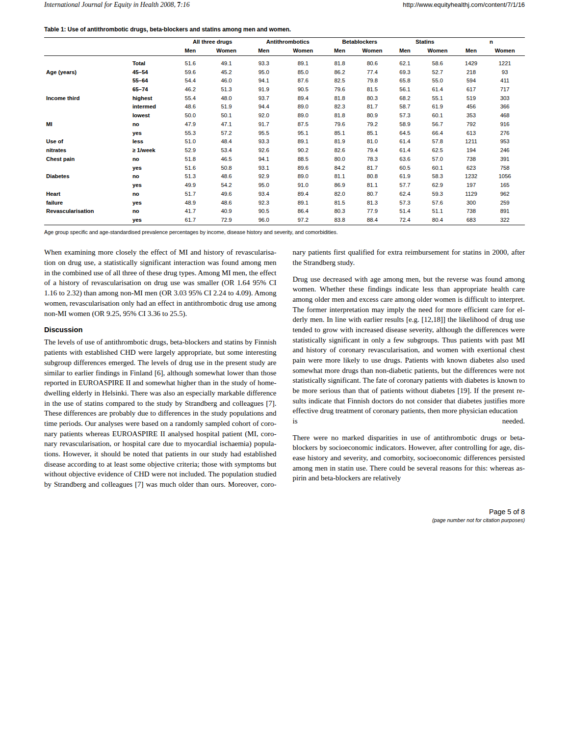International Journal for Equity in Health 2008, 7:16
http://www.equityhealthj.com/content/7/1/16
Table 1: Use of antithrombotic drugs, beta-blockers and statins among men and women.
| | All three drugs | Antithrombotics | Betablockers | Statins | n |
| --- | --- | --- | --- | --- | --- |
| | Men | Women | Men | Women | Men | Women | Men | Women | Men | Women |
| | Total | 51.6 | 49.1 | 93.3 | 89.1 | 81.8 | 80.6 | 62.1 | 58.6 | 1429 | 1221 |
| Age (years) | 45–54 | 59.6 | 45.2 | 95.0 | 85.0 | 86.2 | 77.4 | 69.3 | 52.7 | 218 | 93 |
| | 55–64 | 54.4 | 46.0 | 94.1 | 87.6 | 82.5 | 79.8 | 65.8 | 55.0 | 594 | 411 |
| | 65–74 | 46.2 | 51.3 | 91.9 | 90.5 | 79.6 | 81.5 | 56.1 | 61.4 | 617 | 717 |
| Income third | highest | 55.4 | 48.0 | 93.7 | 89.4 | 81.8 | 80.3 | 68.2 | 55.1 | 519 | 303 |
| | intermed | 48.6 | 51.9 | 94.4 | 89.0 | 82.3 | 81.7 | 58.7 | 61.9 | 456 | 366 |
| | lowest | 50.0 | 50.1 | 92.0 | 89.0 | 81.8 | 80.9 | 57.3 | 60.1 | 353 | 468 |
| MI | no | 47.9 | 47.1 | 91.7 | 87.5 | 79.6 | 79.2 | 58.9 | 56.7 | 792 | 916 |
| | yes | 55.3 | 57.2 | 95.5 | 95.1 | 85.1 | 85.1 | 64.5 | 66.4 | 613 | 276 |
| Use of | less | 51.0 | 48.4 | 93.3 | 89.1 | 81.9 | 81.0 | 61.4 | 57.8 | 1211 | 953 |
| nitrates | ≥ 1/week | 52.9 | 53.4 | 92.6 | 90.2 | 82.6 | 79.4 | 61.4 | 62.5 | 194 | 246 |
| Chest pain | no | 51.8 | 46.5 | 94.1 | 88.5 | 80.0 | 78.3 | 63.6 | 57.0 | 738 | 391 |
| | yes | 51.6 | 50.8 | 93.1 | 89.6 | 84.2 | 81.7 | 60.5 | 60.1 | 623 | 758 |
| Diabetes | no | 51.3 | 48.6 | 92.9 | 89.0 | 81.1 | 80.8 | 61.9 | 58.3 | 1232 | 1056 |
| | yes | 49.9 | 54.2 | 95.0 | 91.0 | 86.9 | 81.1 | 57.7 | 62.9 | 197 | 165 |
| Heart | no | 51.7 | 49.6 | 93.4 | 89.4 | 82.0 | 80.7 | 62.4 | 59.3 | 1129 | 962 |
| failure | yes | 48.9 | 48.6 | 92.3 | 89.1 | 81.5 | 81.3 | 57.3 | 57.6 | 300 | 259 |
| Revascularisation | no | 41.7 | 40.9 | 90.5 | 86.4 | 80.3 | 77.9 | 51.4 | 51.1 | 738 | 891 |
| | yes | 61.7 | 72.9 | 96.0 | 97.2 | 83.8 | 88.4 | 72.4 | 80.4 | 683 | 322 |
Age group specific and age-standardised prevalence percentages by income, disease history and severity, and comorbidities.
When examining more closely the effect of MI and history of revascularisation on drug use, a statistically significant interaction was found among men in the combined use of all three of these drug types. Among MI men, the effect of a history of revascularisation on drug use was smaller (OR 1.64 95% CI 1.16 to 2.32) than among non-MI men (OR 3.03 95% CI 2.24 to 4.09). Among women, revascularisation only had an effect in antithrombotic drug use among non-MI women (OR 9.25, 95% CI 3.36 to 25.5).
Discussion
The levels of use of antithrombotic drugs, beta-blockers and statins by Finnish patients with established CHD were largely appropriate, but some interesting subgroup differences emerged. The levels of drug use in the present study are similar to earlier findings in Finland [6], although somewhat lower than those reported in EUROASPIRE II and somewhat higher than in the study of home-dwelling elderly in Helsinki. There was also an especially markable difference in the use of statins compared to the study by Strandberg and colleagues [7]. These differences are probably due to differences in the study populations and time periods. Our analyses were based on a randomly sampled cohort of coronary patients whereas EUROASPIRE II analysed hospital patient (MI, coronary revascularisation, or hospital care due to myocardial ischaemia) populations. However, it should be noted that patients in our study had established disease according to at least some objective criteria; those with symptoms but without objective evidence of CHD were not included. The population studied by Strandberg and colleagues [7] was much older than ours. Moreover, coronary patients first qualified for extra reimbursement for statins in 2000, after the Strandberg study.
Drug use decreased with age among men, but the reverse was found among women. Whether these findings indicate less than appropriate health care among older men and excess care among older women is difficult to interpret. The former interpretation may imply the need for more efficient care for elderly men. In line with earlier results [e.g. [12,18]] the likelihood of drug use tended to grow with increased disease severity, although the differences were statistically significant in only a few subgroups. Thus patients with past MI and history of coronary revascularisation, and women with exertional chest pain were more likely to use drugs. Patients with known diabetes also used somewhat more drugs than non-diabetic patients, but the differences were not statistically significant. The fate of coronary patients with diabetes is known to be more serious than that of patients without diabetes [19]. If the present results indicate that Finnish doctors do not consider that diabetes justifies more effective drug treatment of coronary patients, then more physician education is needed.
There were no marked disparities in use of antithrombotic drugs or beta-blockers by socioeconomic indicators. However, after controlling for age, disease history and severity, and comorbity, socioeconomic differences persisted among men in statin use. There could be several reasons for this: whereas aspirin and beta-blockers are relatively
Page 5 of 8
(page number not for citation purposes)